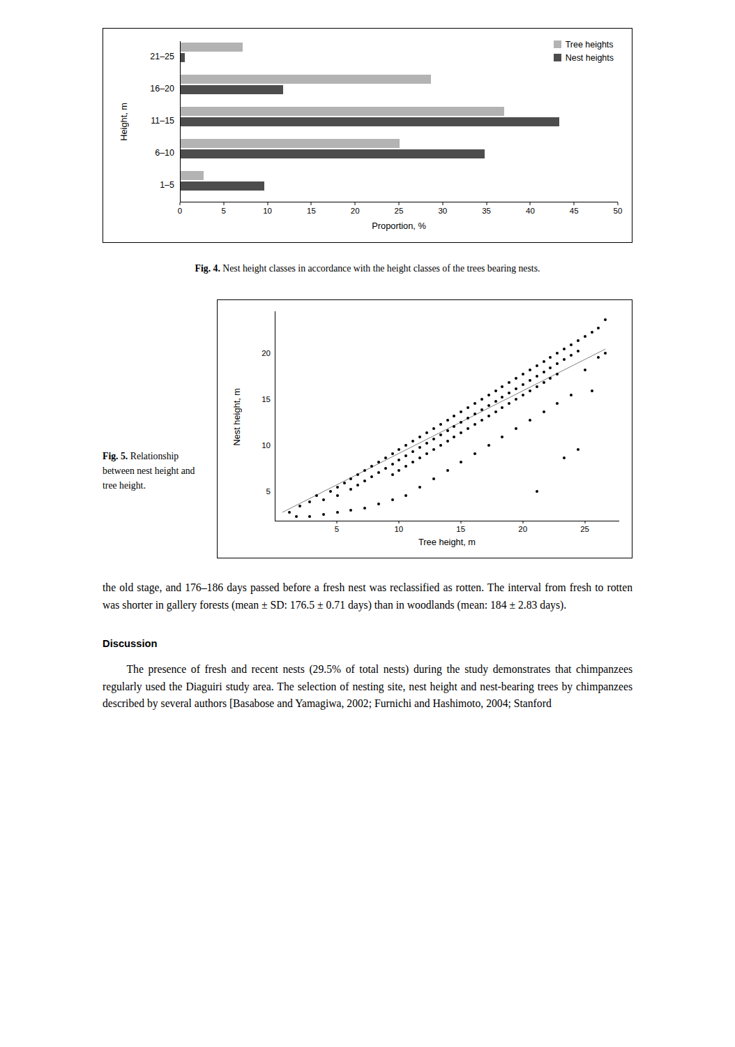Tree heights
Nest heights
Height, m
21–25
16–20
11–15
6–10
1–5
0 5 10 15 20 25 30 35 40 45 50
Proportion, %
Fig. 4. Nest height classes in accordance with the height classes of the trees bearing nests.
Fig. 5. Relationship between nest height and tree height.
Nest height, m
20 15 10 5
5 10 15 20 25
Tree height, m
the old stage, and 176–186 days passed before a fresh nest was reclassified as rotten. The interval from fresh to rotten was shorter in gallery forests (mean ± SD: 176.5 ± 0.71 days) than in woodlands (mean: 184 ± 2.83 days).
Discussion
The presence of fresh and recent nests (29.5% of total nests) during the study demonstrates that chimpanzees regularly used the Diaguiri study area. The selection of nesting site, nest height and nest-bearing trees by chimpanzees described by several authors [Basabose and Yamagiwa, 2002; Furnichi and Hashimoto, 2004; Stanford